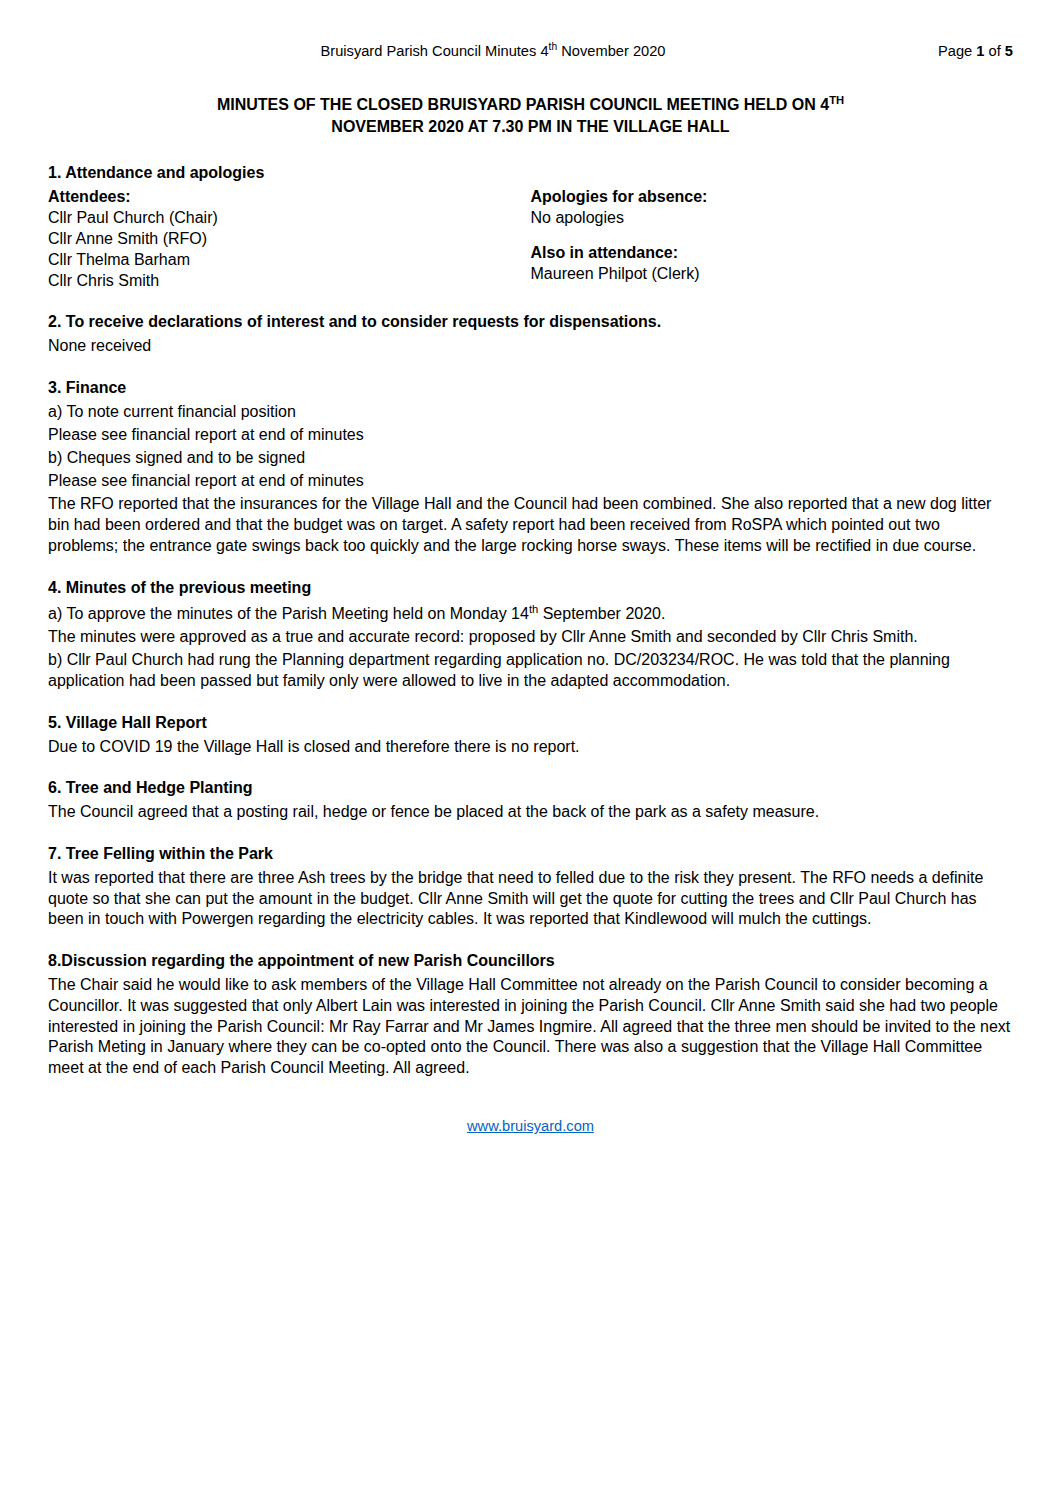Bruisyard Parish Council Minutes 4th November 2020
Page 1 of 5
MINUTES OF THE CLOSED BRUISYARD PARISH COUNCIL MEETING HELD ON 4TH
NOVEMBER 2020 AT 7.30 PM IN THE VILLAGE HALL
1. Attendance and apologies
Attendees:
Cllr Paul Church (Chair)
Cllr Anne Smith (RFO)
Cllr Thelma Barham
Cllr Chris Smith
Apologies for absence:
No apologies
Also in attendance:
Maureen Philpot (Clerk)
2. To receive declarations of interest and to consider requests for dispensations.
None received
3. Finance
a) To note current financial position
Please see financial report at end of minutes
b) Cheques signed and to be signed
Please see financial report at end of minutes
The RFO reported that the insurances for the Village Hall and the Council had been combined. She also reported that a new dog litter bin had been ordered and that the budget was on target. A safety report had been received from RoSPA which pointed out two problems; the entrance gate swings back too quickly and the large rocking horse sways. These items will be rectified in due course.
4. Minutes of the previous meeting
a) To approve the minutes of the Parish Meeting held on Monday 14th September 2020.
The minutes were approved as a true and accurate record: proposed by Cllr Anne Smith and seconded by Cllr Chris Smith.
b) Cllr Paul Church had rung the Planning department regarding application no. DC/203234/ROC. He was told that the planning application had been passed but family only were allowed to live in the adapted accommodation.
5. Village Hall Report
Due to COVID 19 the Village Hall is closed and therefore there is no report.
6. Tree and Hedge Planting
The Council agreed that a posting rail, hedge or fence be placed at the back of the park as a safety measure.
7. Tree Felling within the Park
It was reported that there are three Ash trees by the bridge that need to felled due to the risk they present. The RFO needs a definite quote so that she can put the amount in the budget. Cllr Anne Smith will get the quote for cutting the trees and Cllr Paul Church has been in touch with Powergen regarding the electricity cables. It was reported that Kindlewood will mulch the cuttings.
8.Discussion regarding the appointment of new Parish Councillors
The Chair said he would like to ask members of the Village Hall Committee not already on the Parish Council to consider becoming a Councillor. It was suggested that only Albert Lain was interested in joining the Parish Council. Cllr Anne Smith said she had two people interested in joining the Parish Council: Mr Ray Farrar and Mr James Ingmire. All agreed that the three men should be invited to the next Parish Meting in January where they can be co-opted onto the Council. There was also a suggestion that the Village Hall Committee meet at the end of each Parish Council Meeting. All agreed.
www.bruisyard.com